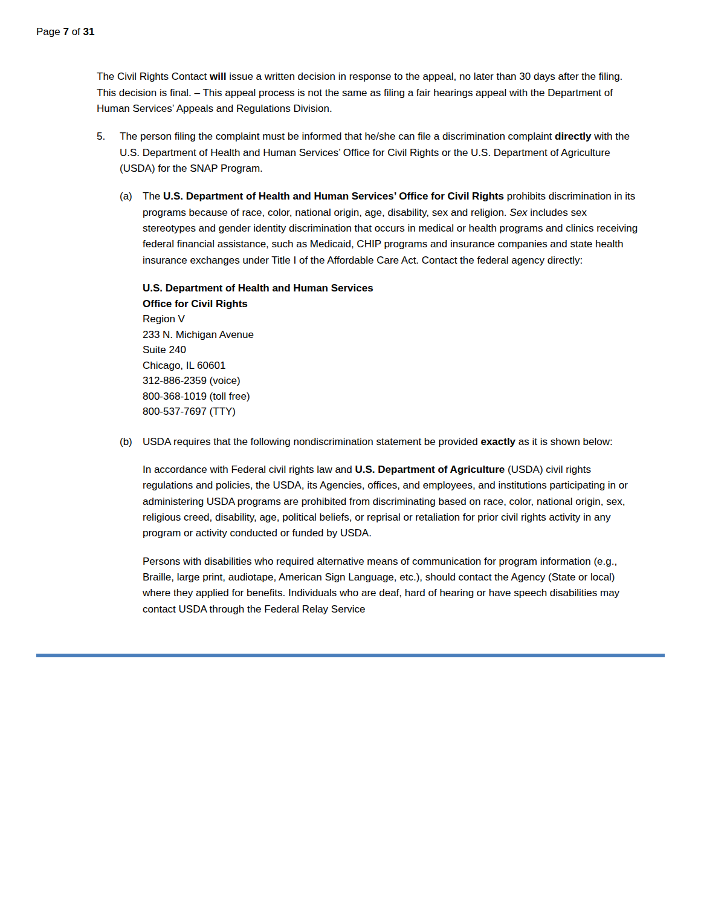Page 7 of 31
The Civil Rights Contact will issue a written decision in response to the appeal, no later than 30 days after the filing. This decision is final. – This appeal process is not the same as filing a fair hearings appeal with the Department of Human Services’ Appeals and Regulations Division.
5.
The person filing the complaint must be informed that he/she can file a discrimination complaint directly with the U.S. Department of Health and Human Services’ Office for Civil Rights or the U.S. Department of Agriculture (USDA) for the SNAP Program.
(a)
The U.S. Department of Health and Human Services’ Office for Civil Rights prohibits discrimination in its programs because of race, color, national origin, age, disability, sex and religion. Sex includes sex stereotypes and gender identity discrimination that occurs in medical or health programs and clinics receiving federal financial assistance, such as Medicaid, CHIP programs and insurance companies and state health insurance exchanges under Title I of the Affordable Care Act. Contact the federal agency directly:
U.S. Department of Health and Human Services
Office for Civil Rights
Region V
233 N. Michigan Avenue
Suite 240
Chicago, IL 60601
312-886-2359 (voice)
800-368-1019 (toll free)
800-537-7697 (TTY)
(b)
USDA requires that the following nondiscrimination statement be provided exactly as it is shown below:
In accordance with Federal civil rights law and U.S. Department of Agriculture (USDA) civil rights regulations and policies, the USDA, its Agencies, offices, and employees, and institutions participating in or administering USDA programs are prohibited from discriminating based on race, color, national origin, sex, religious creed, disability, age, political beliefs, or reprisal or retaliation for prior civil rights activity in any program or activity conducted or funded by USDA.
Persons with disabilities who required alternative means of communication for program information (e.g., Braille, large print, audiotape, American Sign Language, etc.), should contact the Agency (State or local) where they applied for benefits. Individuals who are deaf, hard of hearing or have speech disabilities may contact USDA through the Federal Relay Service